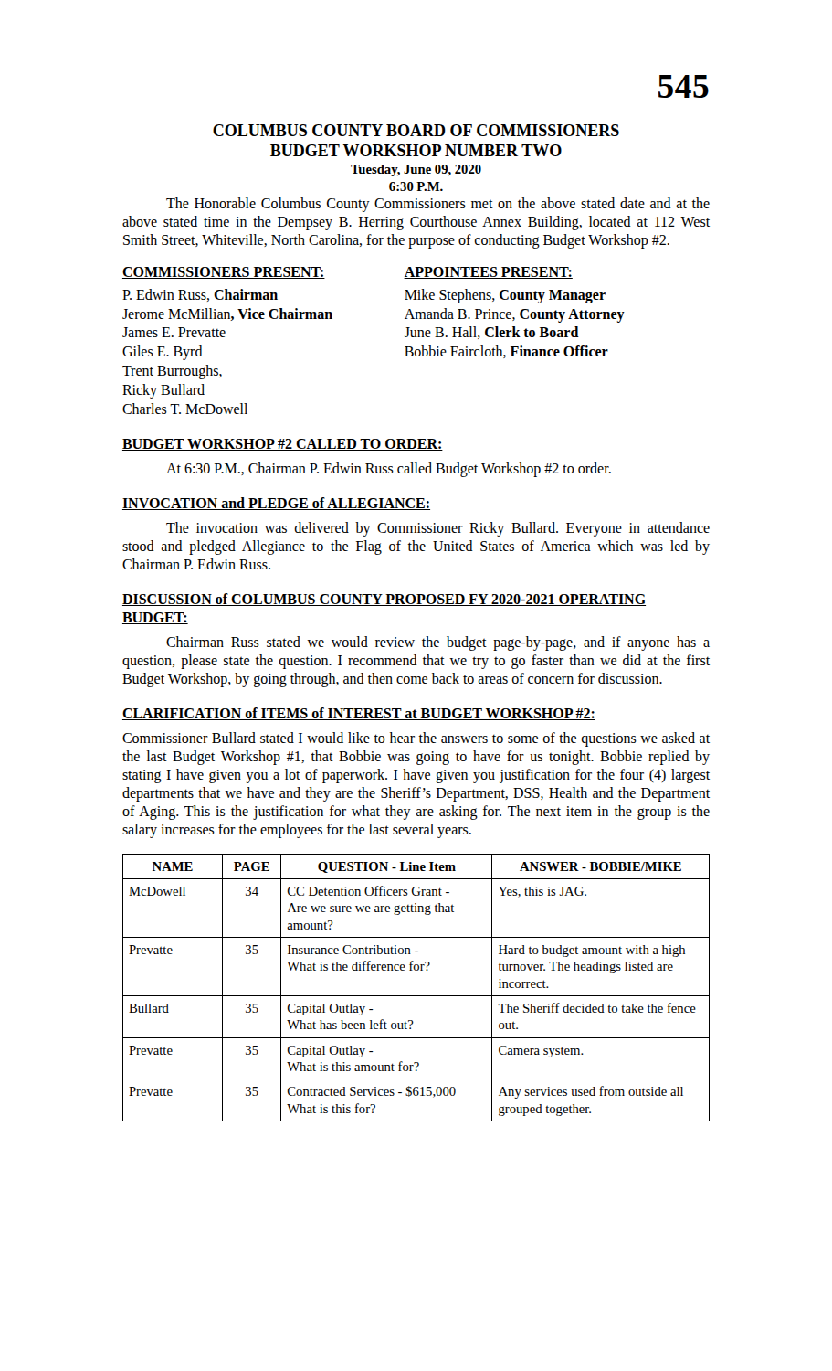545
COLUMBUS COUNTY BOARD OF COMMISSIONERS BUDGET WORKSHOP NUMBER TWO
Tuesday, June 09, 2020 6:30 P.M.
The Honorable Columbus County Commissioners met on the above stated date and at the above stated time in the Dempsey B. Herring Courthouse Annex Building, located at 112 West Smith Street, Whiteville, North Carolina, for the purpose of conducting Budget Workshop #2.
| COMMISSIONERS PRESENT: P. Edwin Russ, Chairman Jerome McMillian , Vice Chairman James E. Prevatte Giles E. Byrd Trent Burroughs, Ricky Bullard Charles T. McDowell | APPOINTEES PRESENT: Mike Stephens, County Manager Amanda B. Prince, County Attorney June B. Hall, Clerk to Board Bobbie Faircloth, Finance Officer |
BUDGET WORKSHOP #2 CALLED TO ORDER:
At 6:30 P.M., Chairman P. Edwin Russ called Budget Workshop #2 to order.
INVOCATION and PLEDGE of ALLEGIANCE:
The invocation was delivered by Commissioner Ricky Bullard. Everyone in attendance stood and pledged Allegiance to the Flag of the United States of America which was led by Chairman P. Edwin Russ.
DISCUSSION of COLUMBUS COUNTY PROPOSED FY 2020-2021 OPERATING BUDGET:
Chairman Russ stated we would review the budget page-by-page, and if anyone has a question, please state the question. I recommend that we try to go faster than we did at the first Budget Workshop, by going through, and then come back to areas of concern for discussion.
CLARIFICATION of ITEMS of INTEREST at BUDGET WORKSHOP #2:
Commissioner Bullard stated I would like to hear the answers to some of the questions we asked at the last Budget Workshop #1, that Bobbie was going to have for us tonight. Bobbie replied by stating I have given you a lot of paperwork. I have given you justification for the four (4) largest departments that we have and they are the Sheriff’s Department, DSS, Health and the Department of Aging. This is the justification for what they are asking for. The next item in the group is the salary increases for the employees for the last several years.
| NAME | PAGE | QUESTION - Line Item | ANSWER - BOBBIE/MIKE |
| --- | --- | --- | --- |
| McDowell | 34 | CC Detention Officers Grant - Are we sure we are getting that amount? | Yes, this is JAG. |
| Prevatte | 35 | Insurance Contribution - What is the difference for? | Hard to budget amount with a high turnover. The headings listed are incorrect. |
| Bullard | 35 | Capital Outlay - What has been left out? | The Sheriff decided to take the fence out. |
| Prevatte | 35 | Capital Outlay - What is this amount for? | Camera system. |
| Prevatte | 35 | Contracted Services - $615,000 What is this for? | Any services used from outside all grouped together. |